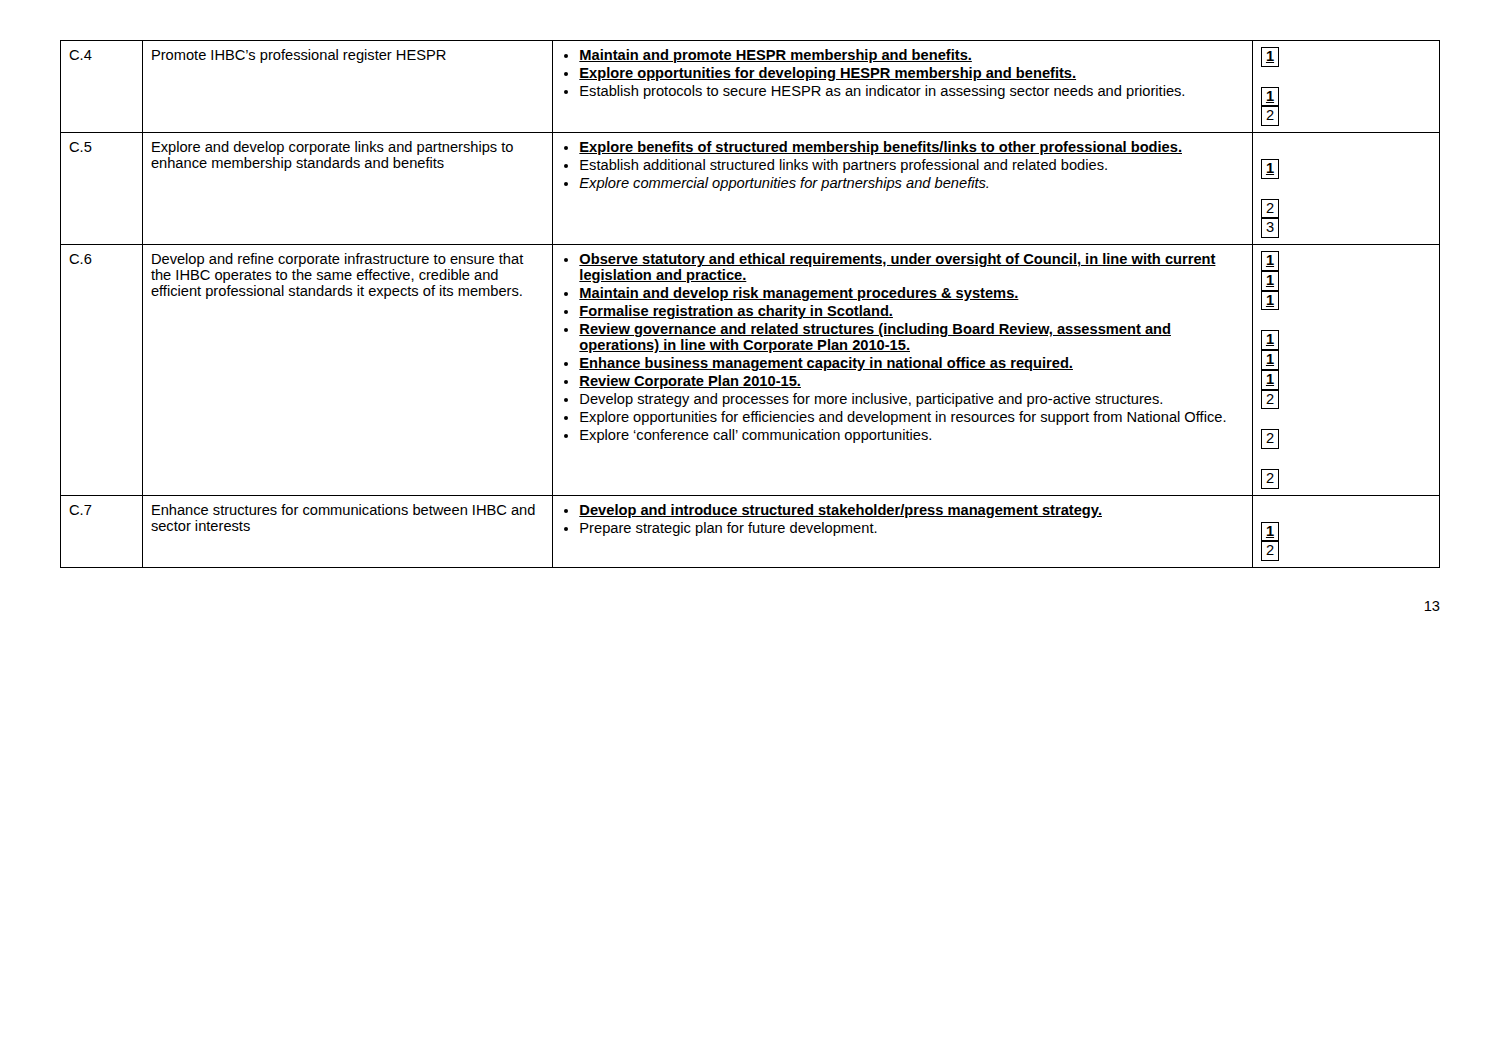| C.4 | Promote IHBC’s professional register HESPR | Maintain and promote HESPR membership and benefits. Explore opportunities for developing HESPR membership and benefits. Establish protocols to secure HESPR as an indicator in assessing sector needs and priorities. | 1 1 2 |
| C.5 | Explore and develop corporate links and partnerships to enhance membership standards and benefits | Explore benefits of structured membership benefits/links to other professional bodies. Establish additional structured links with partners professional and related bodies. Explore commercial opportunities for partnerships and benefits. | 1 2 3 |
| C.6 | Develop and refine corporate infrastructure to ensure that the IHBC operates to the same effective, credible and efficient professional standards it expects of its members. | Observe statutory and ethical requirements, under oversight of Council, in line with current legislation and practice. Maintain and develop risk management procedures & systems. Formalise registration as charity in Scotland. Review governance and related structures (including Board Review, assessment and operations) in line with Corporate Plan 2010-15. Enhance business management capacity in national office as required. Review Corporate Plan 2010-15. Develop strategy and processes for more inclusive, participative and pro-active structures. Explore opportunities for efficiencies and development in resources for support from National Office. Explore ‘conference call’ communication opportunities. | 1 1 1 1 1 1 2 2 2 |
| C.7 | Enhance structures for communications between IHBC and sector interests | Develop and introduce structured stakeholder/press management strategy. Prepare strategic plan for future development. | 1 2 |
13